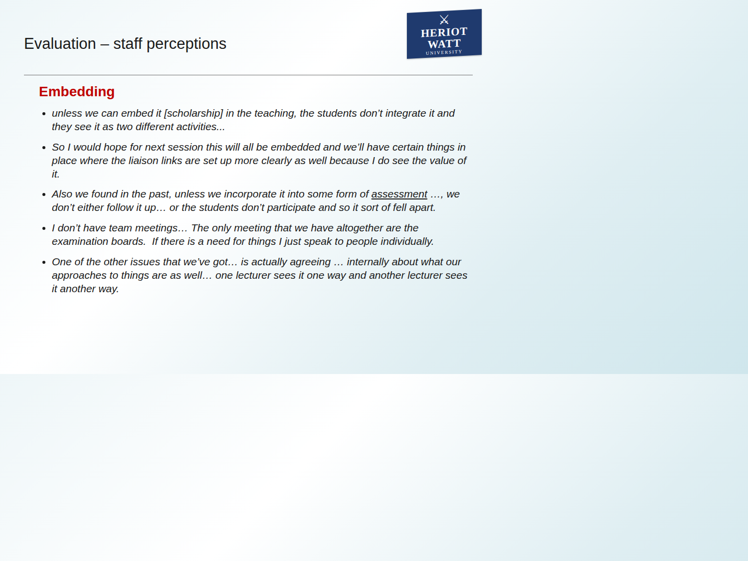⚔
HERIOT
WATT
UNIVERSITY
Evaluation – staff perceptions
Embedding
unless we can embed it [scholarship] in the teaching, the students don’t integrate it and they see it as two different activities...
So I would hope for next session this will all be embedded and we’ll have certain things in place where the liaison links are set up more clearly as well because I do see the value of it.
Also we found in the past, unless we incorporate it into some form of assessment …, we don’t either follow it up… or the students don’t participate and so it sort of fell apart.
I don’t have team meetings… The only meeting that we have altogether are the examination boards. If there is a need for things I just speak to people individually.
One of the other issues that we’ve got… is actually agreeing … internally about what our approaches to things are as well… one lecturer sees it one way and another lecturer sees it another way.